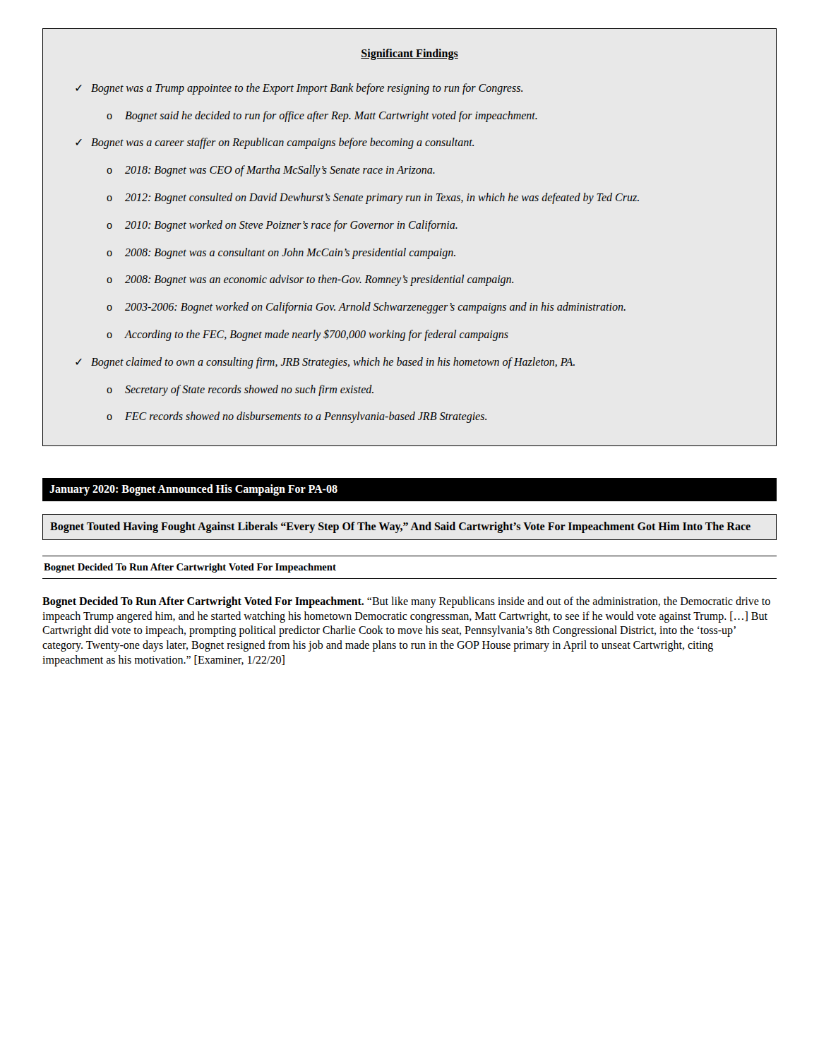Significant Findings
Bognet was a Trump appointee to the Export Import Bank before resigning to run for Congress.
Bognet said he decided to run for office after Rep. Matt Cartwright voted for impeachment.
Bognet was a career staffer on Republican campaigns before becoming a consultant.
2018: Bognet was CEO of Martha McSally’s Senate race in Arizona.
2012: Bognet consulted on David Dewhurst’s Senate primary run in Texas, in which he was defeated by Ted Cruz.
2010: Bognet worked on Steve Poizner’s race for Governor in California.
2008: Bognet was a consultant on John McCain’s presidential campaign.
2008: Bognet was an economic advisor to then-Gov. Romney’s presidential campaign.
2003-2006: Bognet worked on California Gov. Arnold Schwarzenegger’s campaigns and in his administration.
According to the FEC, Bognet made nearly $700,000 working for federal campaigns
Bognet claimed to own a consulting firm, JRB Strategies, which he based in his hometown of Hazleton, PA.
Secretary of State records showed no such firm existed.
FEC records showed no disbursements to a Pennsylvania-based JRB Strategies.
January 2020: Bognet Announced His Campaign For PA-08
Bognet Touted Having Fought Against Liberals “Every Step Of The Way,” And Said Cartwright’s Vote For Impeachment Got Him Into The Race
Bognet Decided To Run After Cartwright Voted For Impeachment
Bognet Decided To Run After Cartwright Voted For Impeachment. “But like many Republicans inside and out of the administration, the Democratic drive to impeach Trump angered him, and he started watching his hometown Democratic congressman, Matt Cartwright, to see if he would vote against Trump. […] But Cartwright did vote to impeach, prompting political predictor Charlie Cook to move his seat, Pennsylvania’s 8th Congressional District, into the ‘toss-up’ category. Twenty-one days later, Bognet resigned from his job and made plans to run in the GOP House primary in April to unseat Cartwright, citing impeachment as his motivation.” [Examiner, 1/22/20]